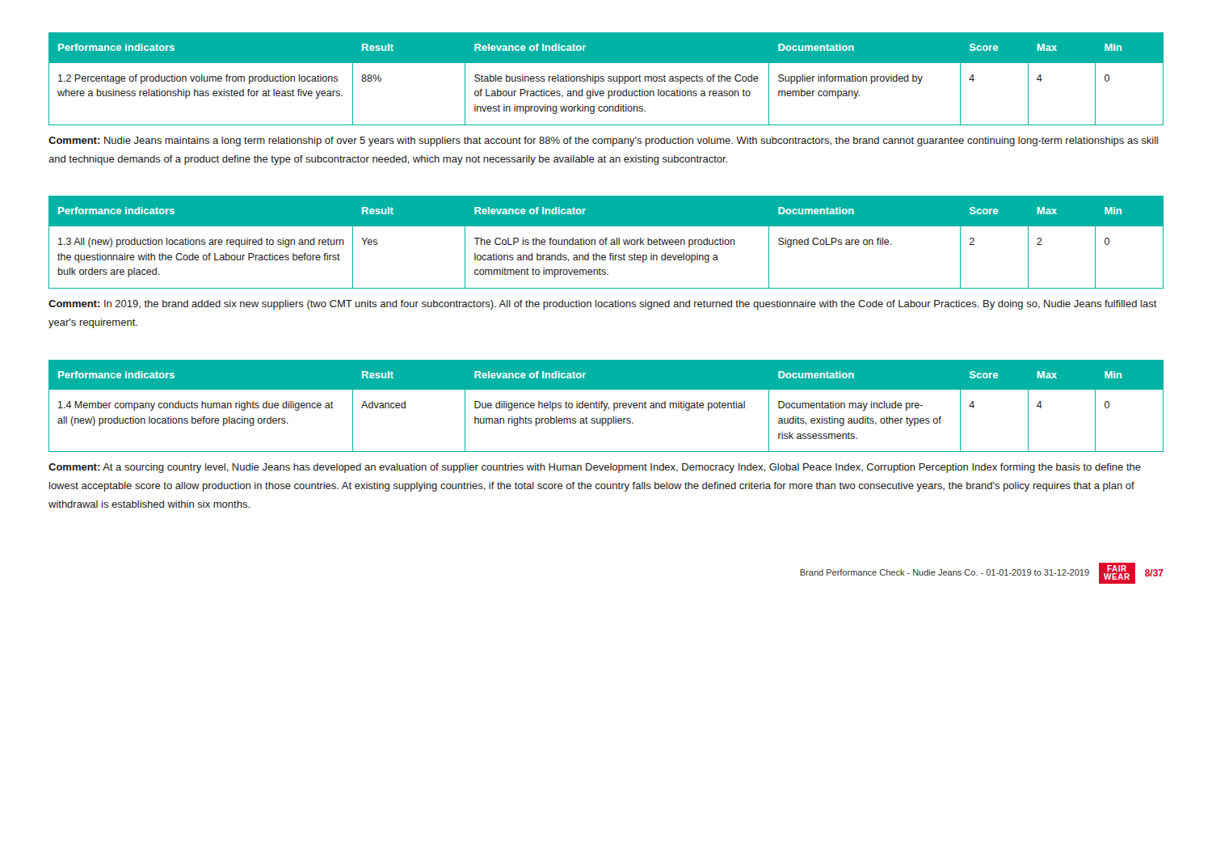| Performance indicators | Result | Relevance of Indicator | Documentation | Score | Max | Min |
| --- | --- | --- | --- | --- | --- | --- |
| 1.2 Percentage of production volume from production locations where a business relationship has existed for at least five years. | 88% | Stable business relationships support most aspects of the Code of Labour Practices, and give production locations a reason to invest in improving working conditions. | Supplier information provided by member company. | 4 | 4 | 0 |
Comment: Nudie Jeans maintains a long term relationship of over 5 years with suppliers that account for 88% of the company's production volume. With subcontractors, the brand cannot guarantee continuing long-term relationships as skill and technique demands of a product define the type of subcontractor needed, which may not necessarily be available at an existing subcontractor.
| Performance indicators | Result | Relevance of Indicator | Documentation | Score | Max | Min |
| --- | --- | --- | --- | --- | --- | --- |
| 1.3 All (new) production locations are required to sign and return the questionnaire with the Code of Labour Practices before first bulk orders are placed. | Yes | The CoLP is the foundation of all work between production locations and brands, and the first step in developing a commitment to improvements. | Signed CoLPs are on file. | 2 | 2 | 0 |
Comment: In 2019, the brand added six new suppliers (two CMT units and four subcontractors). All of the production locations signed and returned the questionnaire with the Code of Labour Practices. By doing so, Nudie Jeans fulfilled last year's requirement.
| Performance indicators | Result | Relevance of Indicator | Documentation | Score | Max | Min |
| --- | --- | --- | --- | --- | --- | --- |
| 1.4 Member company conducts human rights due diligence at all (new) production locations before placing orders. | Advanced | Due diligence helps to identify, prevent and mitigate potential human rights problems at suppliers. | Documentation may include pre-audits, existing audits, other types of risk assessments. | 4 | 4 | 0 |
Comment: At a sourcing country level, Nudie Jeans has developed an evaluation of supplier countries with Human Development Index, Democracy Index, Global Peace Index, Corruption Perception Index forming the basis to define the lowest acceptable score to allow production in those countries. At existing supplying countries, if the total score of the country falls below the defined criteria for more than two consecutive years, the brand's policy requires that a plan of withdrawal is established within six months.
Brand Performance Check - Nudie Jeans Co. - 01-01-2019 to 31-12-2019 FAIR
WEAR 8/37